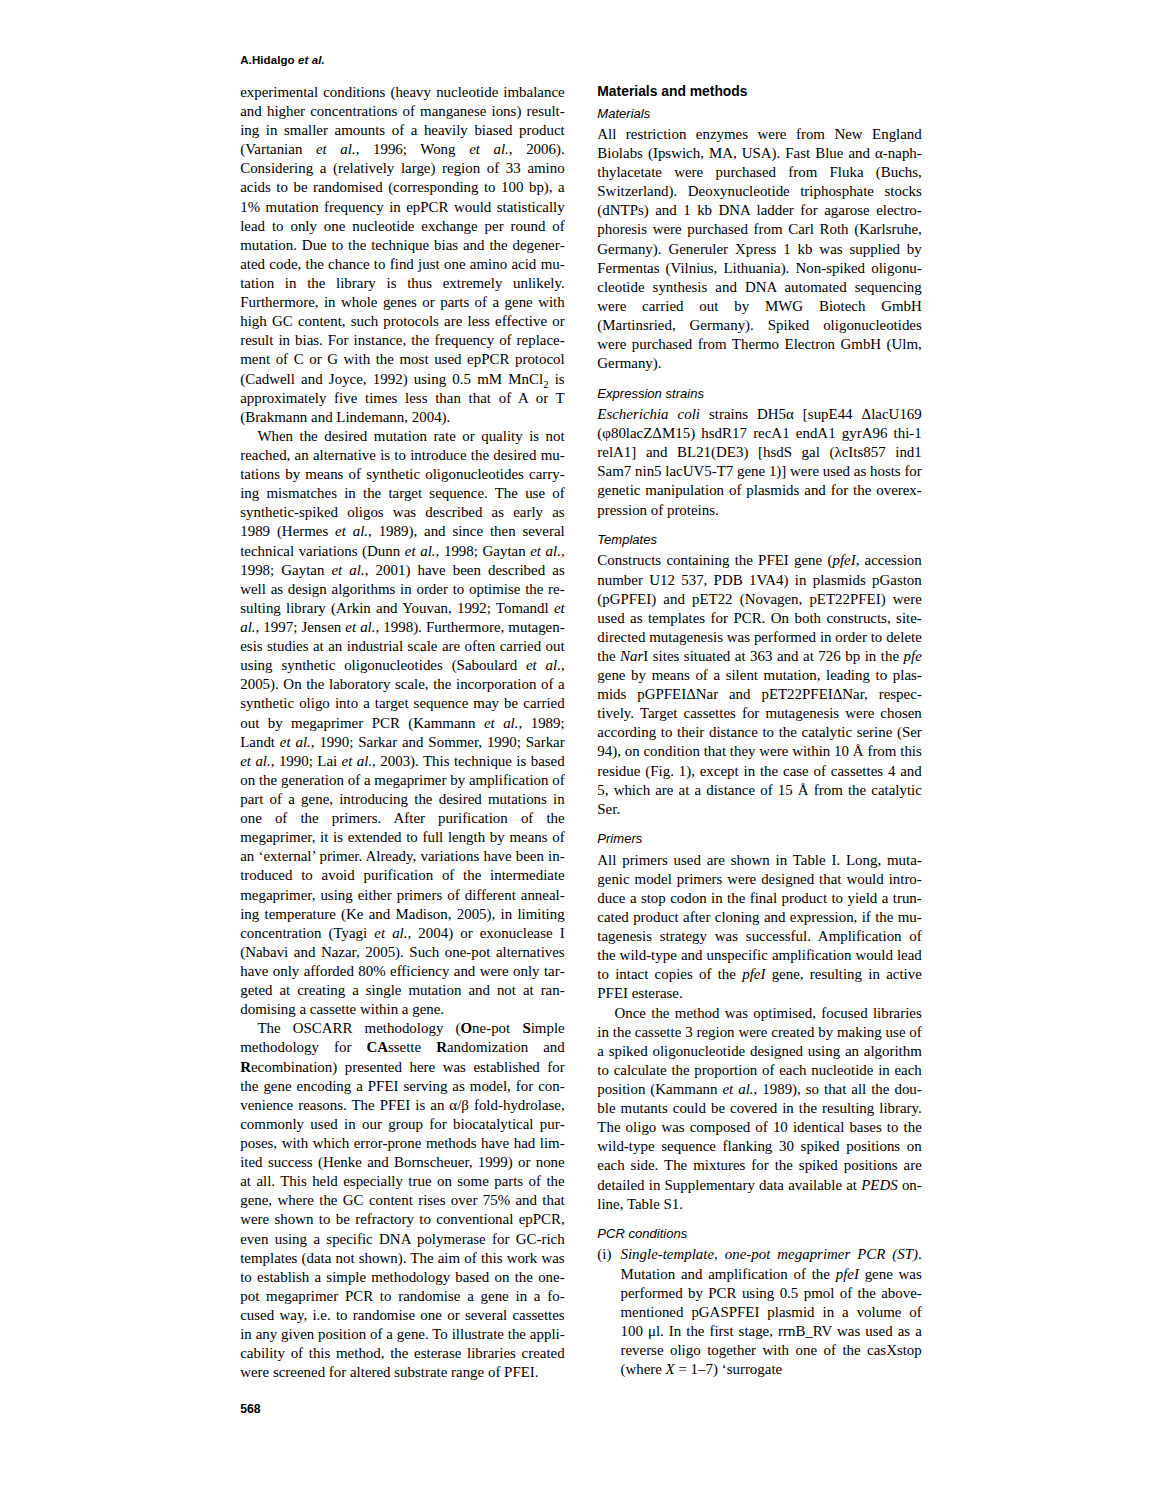A.Hidalgo et al.
experimental conditions (heavy nucleotide imbalance and higher concentrations of manganese ions) resulting in smaller amounts of a heavily biased product (Vartanian et al., 1996; Wong et al., 2006). Considering a (relatively large) region of 33 amino acids to be randomised (corresponding to 100 bp), a 1% mutation frequency in epPCR would statistically lead to only one nucleotide exchange per round of mutation. Due to the technique bias and the degenerated code, the chance to find just one amino acid mutation in the library is thus extremely unlikely. Furthermore, in whole genes or parts of a gene with high GC content, such protocols are less effective or result in bias. For instance, the frequency of replacement of C or G with the most used epPCR protocol (Cadwell and Joyce, 1992) using 0.5 mM MnCl2 is approximately five times less than that of A or T (Brakmann and Lindemann, 2004).
When the desired mutation rate or quality is not reached, an alternative is to introduce the desired mutations by means of synthetic oligonucleotides carrying mismatches in the target sequence. The use of synthetic-spiked oligos was described as early as 1989 (Hermes et al., 1989), and since then several technical variations (Dunn et al., 1998; Gaytan et al., 1998; Gaytan et al., 2001) have been described as well as design algorithms in order to optimise the resulting library (Arkin and Youvan, 1992; Tomandl et al., 1997; Jensen et al., 1998). Furthermore, mutagenesis studies at an industrial scale are often carried out using synthetic oligonucleotides (Saboulard et al., 2005). On the laboratory scale, the incorporation of a synthetic oligo into a target sequence may be carried out by megaprimer PCR (Kammann et al., 1989; Landt et al., 1990; Sarkar and Sommer, 1990; Sarkar et al., 1990; Lai et al., 2003). This technique is based on the generation of a megaprimer by amplification of part of a gene, introducing the desired mutations in one of the primers. After purification of the megaprimer, it is extended to full length by means of an ‘external’ primer. Already, variations have been introduced to avoid purification of the intermediate megaprimer, using either primers of different annealing temperature (Ke and Madison, 2005), in limiting concentration (Tyagi et al., 2004) or exonuclease I (Nabavi and Nazar, 2005). Such one-pot alternatives have only afforded 80% efficiency and were only targeted at creating a single mutation and not at randomising a cassette within a gene.
The OSCARR methodology (One-pot Simple methodology for CAssette Randomization and Recombination) presented here was established for the gene encoding a PFEI serving as model, for convenience reasons. The PFEI is an α/β fold-hydrolase, commonly used in our group for biocatalytical purposes, with which error-prone methods have had limited success (Henke and Bornscheuer, 1999) or none at all. This held especially true on some parts of the gene, where the GC content rises over 75% and that were shown to be refractory to conventional epPCR, even using a specific DNA polymerase for GC-rich templates (data not shown). The aim of this work was to establish a simple methodology based on the one-pot megaprimer PCR to randomise a gene in a focused way, i.e. to randomise one or several cassettes in any given position of a gene. To illustrate the applicability of this method, the esterase libraries created were screened for altered substrate range of PFEI.
Materials and methods
Materials
All restriction enzymes were from New England Biolabs (Ipswich, MA, USA). Fast Blue and α-naphthylacetate were purchased from Fluka (Buchs, Switzerland). Deoxynucleotide triphosphate stocks (dNTPs) and 1 kb DNA ladder for agarose electrophoresis were purchased from Carl Roth (Karlsruhe, Germany). Generuler Xpress 1 kb was supplied by Fermentas (Vilnius, Lithuania). Non-spiked oligonucleotide synthesis and DNA automated sequencing were carried out by MWG Biotech GmbH (Martinsried, Germany). Spiked oligonucleotides were purchased from Thermo Electron GmbH (Ulm, Germany).
Expression strains
Escherichia coli strains DH5α [supE44 ΔlacU169 (φ80lacZΔM15) hsdR17 recA1 endA1 gyrA96 thi-1 relA1] and BL21(DE3) [hsdS gal (λcIts857 ind1 Sam7 nin5 lacUV5-T7 gene 1)] were used as hosts for genetic manipulation of plasmids and for the overexpression of proteins.
Templates
Constructs containing the PFEI gene (pfeI, accession number U12 537, PDB 1VA4) in plasmids pGaston (pGPFEI) and pET22 (Novagen, pET22PFEI) were used as templates for PCR. On both constructs, site-directed mutagenesis was performed in order to delete the Nar I sites situated at 363 and at 726 bp in the pfe gene by means of a silent mutation, leading to plasmids pGPFEIΔNar and pET22PFEIΔNar, respectively. Target cassettes for mutagenesis were chosen according to their distance to the catalytic serine (Ser 94), on condition that they were within 10 Å from this residue (Fig. 1), except in the case of cassettes 4 and 5, which are at a distance of 15 Å from the catalytic Ser.
Primers
All primers used are shown in Table I. Long, mutagenic model primers were designed that would introduce a stop codon in the final product to yield a truncated product after cloning and expression, if the mutagenesis strategy was successful. Amplification of the wild-type and unspecific amplification would lead to intact copies of the pfeI gene, resulting in active PFEI esterase.
Once the method was optimised, focused libraries in the cassette 3 region were created by making use of a spiked oligonucleotide designed using an algorithm to calculate the proportion of each nucleotide in each position (Kammann et al., 1989), so that all the double mutants could be covered in the resulting library. The oligo was composed of 10 identical bases to the wild-type sequence flanking 30 spiked positions on each side. The mixtures for the spiked positions are detailed in Supplementary data available at PEDS online, Table S1.
PCR conditions
(i) Single-template, one-pot megaprimer PCR (ST). Mutation and amplification of the pfeI gene was performed by PCR using 0.5 pmol of the above-mentioned pGASPFEI plasmid in a volume of 100 μl. In the first stage, rrnB_RV was used as a reverse oligo together with one of the casXstop (where X = 1–7) ‘surrogate
568